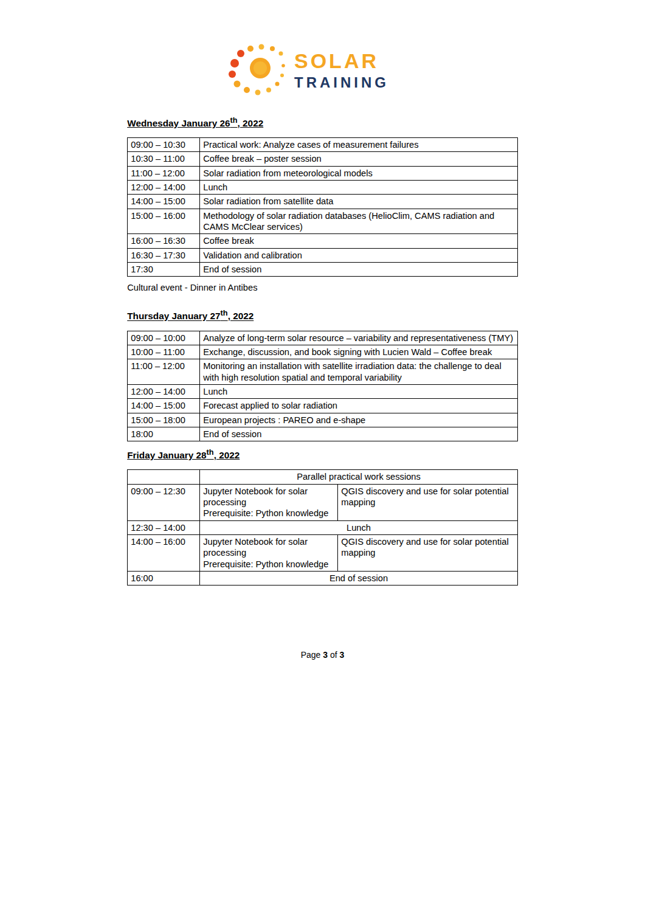SOLAR TRAINING
Wednesday January 26th, 2022
| 09:00 – 10:30 | Practical work: Analyze cases of measurement failures |
| 10:30 – 11:00 | Coffee break – poster session |
| 11:00 – 12:00 | Solar radiation from meteorological models |
| 12:00 – 14:00 | Lunch |
| 14:00 – 15:00 | Solar radiation from satellite data |
| 15:00 – 16:00 | Methodology of solar radiation databases (HelioClim, CAMS radiation and CAMS McClear services) |
| 16:00 – 16:30 | Coffee break |
| 16:30 – 17:30 | Validation and calibration |
| 17:30 | End of session |
Cultural event - Dinner in Antibes
Thursday January 27th, 2022
| 09:00 – 10:00 | Analyze of long-term solar resource – variability and representativeness (TMY) |
| 10:00 – 11:00 | Exchange, discussion, and book signing with Lucien Wald – Coffee break |
| 11:00 – 12:00 | Monitoring an installation with satellite irradiation data: the challenge to deal with high resolution spatial and temporal variability |
| 12:00 – 14:00 | Lunch |
| 14:00 – 15:00 | Forecast applied to solar radiation |
| 15:00 – 18:00 | European projects : PAREO and e-shape |
| 18:00 | End of session |
Friday January 28th, 2022
| | Parallel practical work sessions |
| 09:00 – 12:30 | Jupyter Notebook for solar processing Prerequisite: Python knowledge | QGIS discovery and use for solar potential mapping |
| 12:30 – 14:00 | Lunch |
| 14:00 – 16:00 | Jupyter Notebook for solar processing Prerequisite: Python knowledge | QGIS discovery and use for solar potential mapping |
| 16:00 | End of session |
Page 3 of 3